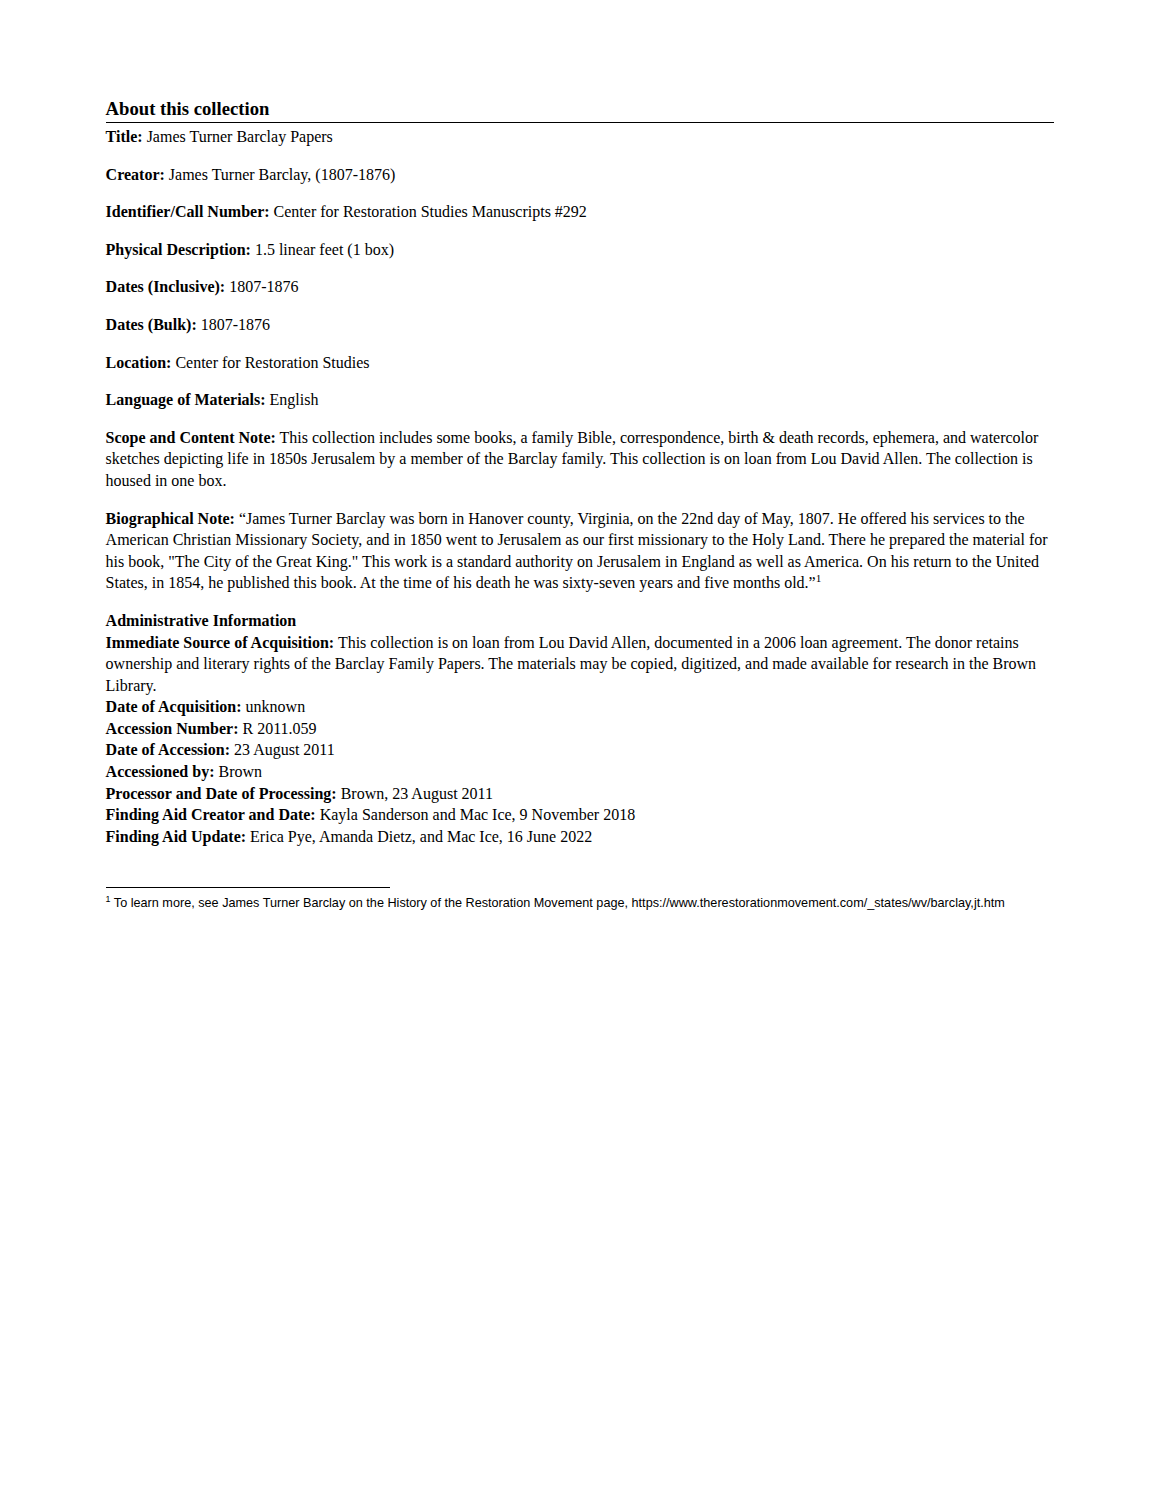About this collection
Title: James Turner Barclay Papers
Creator: James Turner Barclay, (1807-1876)
Identifier/Call Number: Center for Restoration Studies Manuscripts #292
Physical Description: 1.5 linear feet (1 box)
Dates (Inclusive): 1807-1876
Dates (Bulk): 1807-1876
Location: Center for Restoration Studies
Language of Materials: English
Scope and Content Note: This collection includes some books, a family Bible, correspondence, birth & death records, ephemera, and watercolor sketches depicting life in 1850s Jerusalem by a member of the Barclay family. This collection is on loan from Lou David Allen. The collection is housed in one box.
Biographical Note: “James Turner Barclay was born in Hanover county, Virginia, on the 22nd day of May, 1807. He offered his services to the American Christian Missionary Society, and in 1850 went to Jerusalem as our first missionary to the Holy Land. There he prepared the material for his book, "The City of the Great King." This work is a standard authority on Jerusalem in England as well as America. On his return to the United States, in 1854, he published this book. At the time of his death he was sixty-seven years and five months old.”1
Administrative Information
Immediate Source of Acquisition: This collection is on loan from Lou David Allen, documented in a 2006 loan agreement. The donor retains ownership and literary rights of the Barclay Family Papers. The materials may be copied, digitized, and made available for research in the Brown Library.
Date of Acquisition: unknown
Accession Number: R 2011.059
Date of Accession: 23 August 2011
Accessioned by: Brown
Processor and Date of Processing: Brown, 23 August 2011
Finding Aid Creator and Date: Kayla Sanderson and Mac Ice, 9 November 2018
Finding Aid Update: Erica Pye, Amanda Dietz, and Mac Ice, 16 June 2022
1 To learn more, see James Turner Barclay on the History of the Restoration Movement page, https://www.therestorationmovement.com/_states/wv/barclay,jt.htm